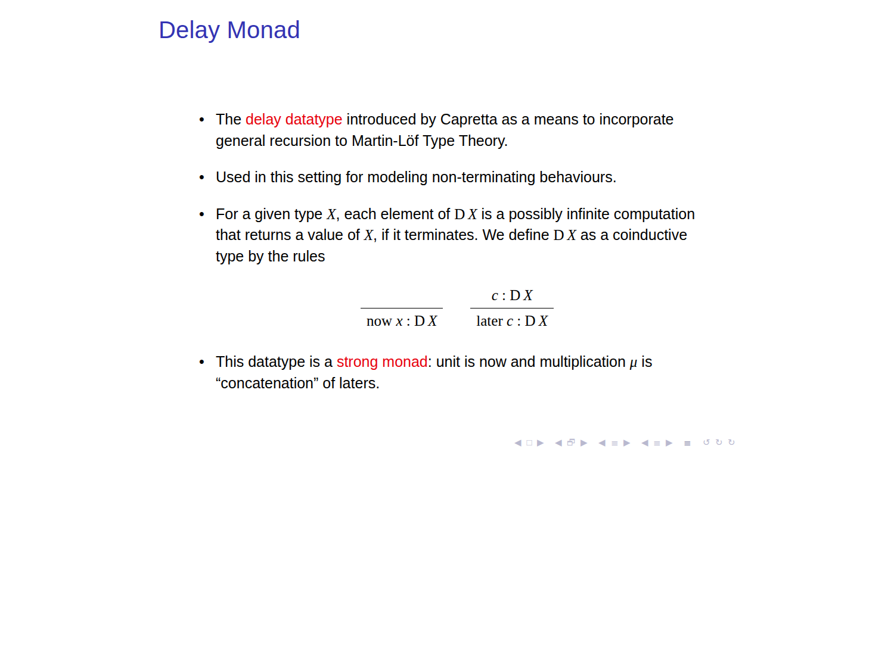Delay Monad
The delay datatype introduced by Capretta as a means to incorporate general recursion to Martin-Löf Type Theory.
Used in this setting for modeling non-terminating behaviours.
For a given type X, each element of D X is a possibly infinite computation that returns a value of X, if it terminates. We define D X as a coinductive type by the rules
now x : D X c : D X later c : D X
This datatype is a strong monad: unit is now and multiplication μ is “concatenation” of laters.
◀ □ ▶ ◀ 🗗 ▶ ◀ ≣ ▶ ◀ ≣ ▶ ≣ ↺ ↻ ↻